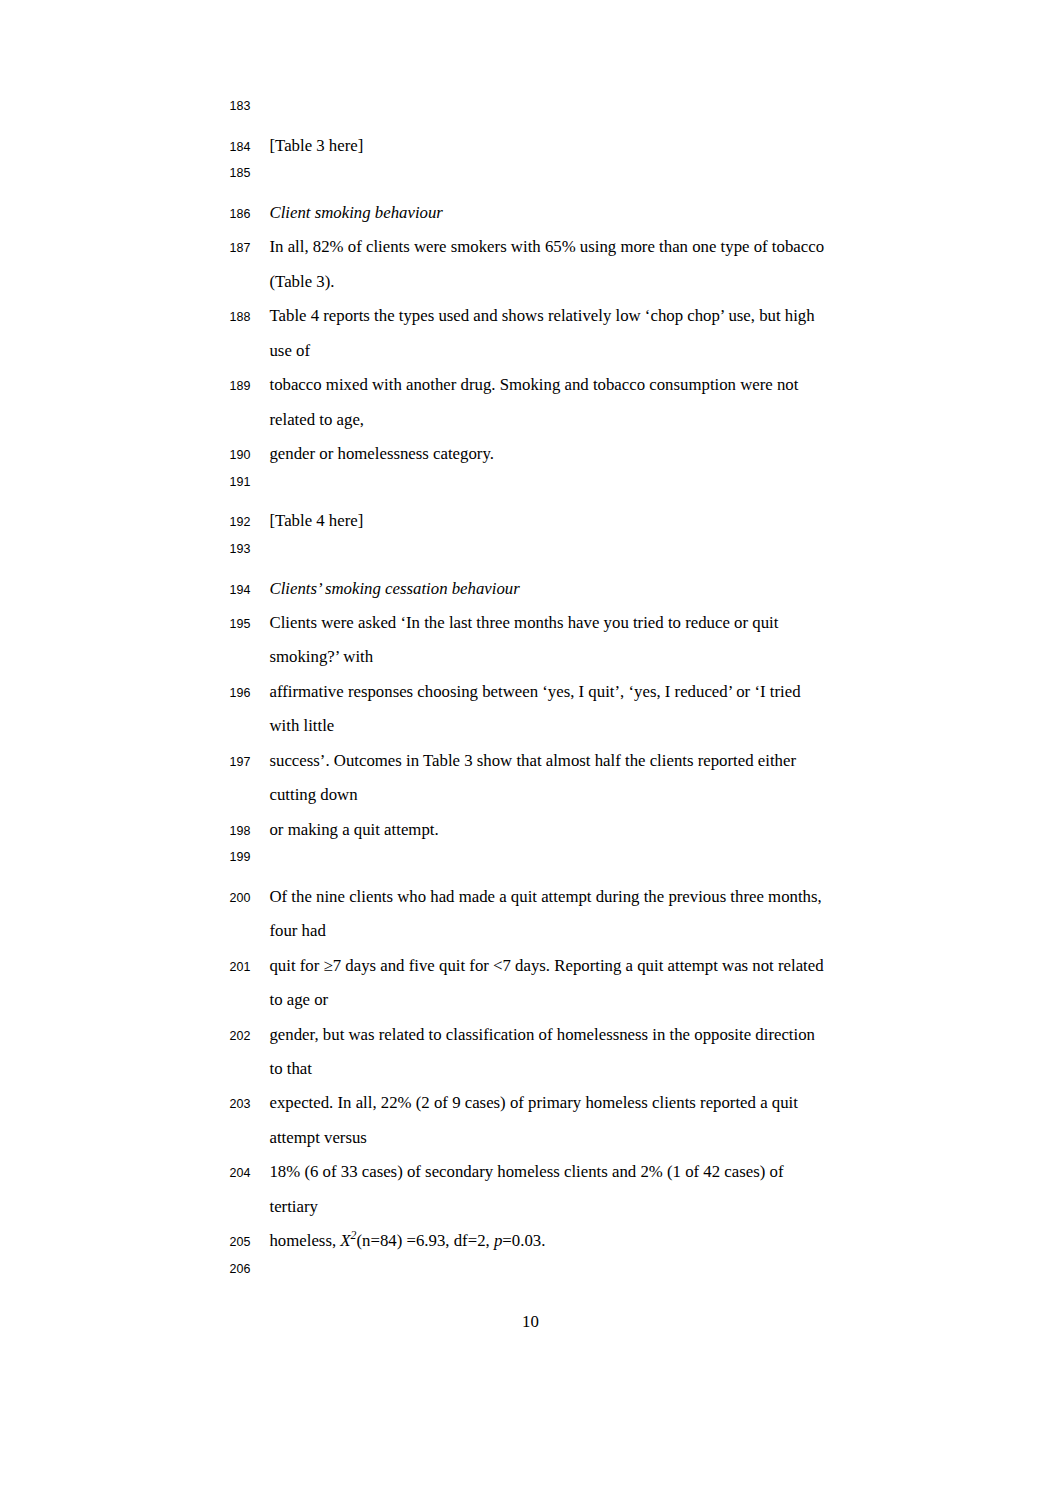183
184[Table 3 here]
185
186 Client smoking behaviour
187 In all, 82% of clients were smokers with 65% using more than one type of tobacco (Table 3).
188 Table 4 reports the types used and shows relatively low ‘chop chop’ use, but high use of
189 tobacco mixed with another drug. Smoking and tobacco consumption were not related to age,
190 gender or homelessness category.
191
192[Table 4 here]
193
194 Clients’ smoking cessation behaviour
195 Clients were asked ‘In the last three months have you tried to reduce or quit smoking?’ with
196 affirmative responses choosing between ‘yes, I quit’, ‘yes, I reduced’ or ‘I tried with little
197 success’. Outcomes in Table 3 show that almost half the clients reported either cutting down
198 or making a quit attempt.
199
200 Of the nine clients who had made a quit attempt during the previous three months, four had
201 quit for ≥7 days and five quit for <7 days. Reporting a quit attempt was not related to age or
202 gender, but was related to classification of homelessness in the opposite direction to that
203 expected. In all, 22% (2 of 9 cases) of primary homeless clients reported a quit attempt versus
20418% (6 of 33 cases) of secondary homeless clients and 2% (1 of 42 cases) of tertiary
205 homeless, X2(n=84) =6.93, df=2, p=0.03.
206
10